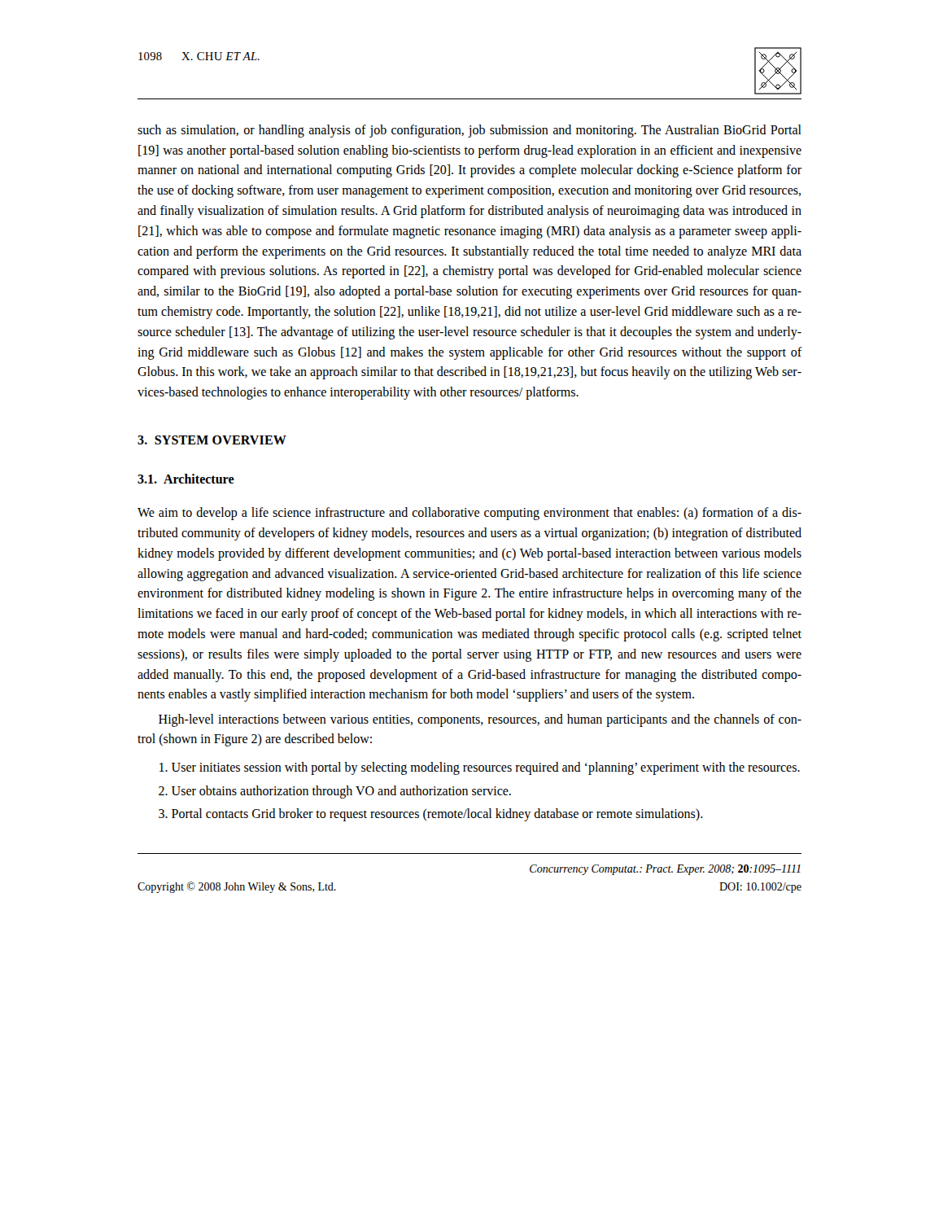1098 X. CHU ET AL.
such as simulation, or handling analysis of job configuration, job submission and monitoring. The Australian BioGrid Portal [19] was another portal-based solution enabling bio-scientists to perform drug-lead exploration in an efficient and inexpensive manner on national and international computing Grids [20]. It provides a complete molecular docking e-Science platform for the use of docking software, from user management to experiment composition, execution and monitoring over Grid resources, and finally visualization of simulation results. A Grid platform for distributed analysis of neuroimaging data was introduced in [21], which was able to compose and formulate magnetic resonance imaging (MRI) data analysis as a parameter sweep application and perform the experiments on the Grid resources. It substantially reduced the total time needed to analyze MRI data compared with previous solutions. As reported in [22], a chemistry portal was developed for Grid-enabled molecular science and, similar to the BioGrid [19], also adopted a portal-base solution for executing experiments over Grid resources for quantum chemistry code. Importantly, the solution [22], unlike [18,19,21], did not utilize a user-level Grid middleware such as a resource scheduler [13]. The advantage of utilizing the user-level resource scheduler is that it decouples the system and underlying Grid middleware such as Globus [12] and makes the system applicable for other Grid resources without the support of Globus. In this work, we take an approach similar to that described in [18,19,21,23], but focus heavily on the utilizing Web services-based technologies to enhance interoperability with other resources/ platforms.
3. System Overview
3.1. Architecture
We aim to develop a life science infrastructure and collaborative computing environment that enables: (a) formation of a distributed community of developers of kidney models, resources and users as a virtual organization; (b) integration of distributed kidney models provided by different development communities; and (c) Web portal-based interaction between various models allowing aggregation and advanced visualization. A service-oriented Grid-based architecture for realization of this life science environment for distributed kidney modeling is shown in Figure 2. The entire infrastructure helps in overcoming many of the limitations we faced in our early proof of concept of the Web-based portal for kidney models, in which all interactions with remote models were manual and hard-coded; communication was mediated through specific protocol calls (e.g. scripted telnet sessions), or results files were simply uploaded to the portal server using HTTP or FTP, and new resources and users were added manually. To this end, the proposed development of a Grid-based infrastructure for managing the distributed components enables a vastly simplified interaction mechanism for both model ‘suppliers’ and users of the system.
High-level interactions between various entities, components, resources, and human participants and the channels of control (shown in Figure 2) are described below:
User initiates session with portal by selecting modeling resources required and ‘planning’ experiment with the resources.
User obtains authorization through VO and authorization service.
Portal contacts Grid broker to request resources (remote/local kidney database or remote simulations).
Copyright © 2008 John Wiley & Sons, Ltd.
Concurrency Computat.: Pract. Exper. 2008; 20:1095–1111
DOI: 10.1002/cpe